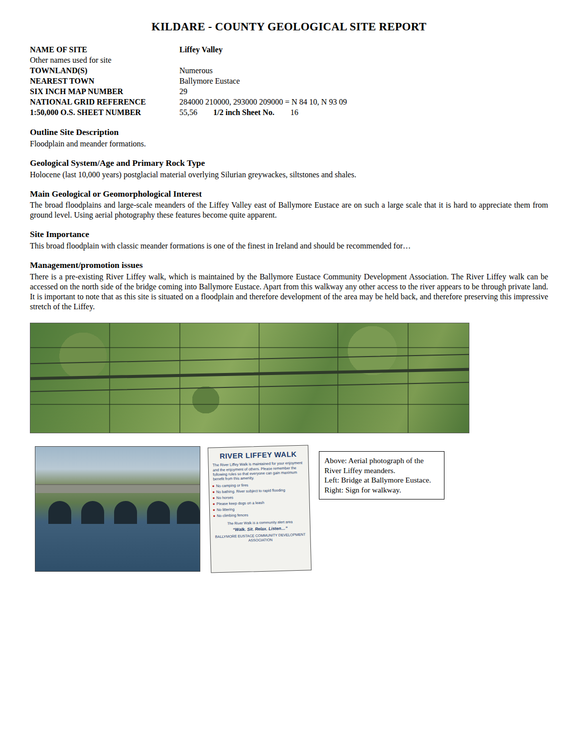KILDARE - COUNTY GEOLOGICAL SITE REPORT
| NAME OF SITE | Liffey Valley |
| Other names used for site | |
| TOWNLAND(S) | Numerous |
| NEAREST TOWN | Ballymore Eustace |
| SIX INCH MAP NUMBER | 29 |
| NATIONAL GRID REFERENCE | 284000 210000, 293000 209000 = N 84 10, N 93 09 |
| 1:50,000 O.S. SHEET NUMBER | 55,56 1/2 inch Sheet No. 16 |
Outline Site Description
Floodplain and meander formations.
Geological System/Age and Primary Rock Type
Holocene (last 10,000 years) postglacial material overlying Silurian greywackes, siltstones and shales.
Main Geological or Geomorphological Interest
The broad floodplains and large-scale meanders of the Liffey Valley east of Ballymore Eustace are on such a large scale that it is hard to appreciate them from ground level. Using aerial photography these features become quite apparent.
Site Importance
This broad floodplain with classic meander formations is one of the finest in Ireland and should be recommended for…
Management/promotion issues
There is a pre-existing River Liffey walk, which is maintained by the Ballymore Eustace Community Development Association. The River Liffey walk can be accessed on the north side of the bridge coming into Ballymore Eustace. Apart from this walkway any other access to the river appears to be through private land. It is important to note that as this site is situated on a floodplain and therefore development of the area may be held back, and therefore preserving this impressive stretch of the Liffey.
RIVER LIFFEY WALK
The River Liffey Walk is maintained for your enjoyment and the enjoyment of others. Please remember the following rules so that everyone can gain maximum benefit from this amenity.
No camping or fires
No bathing. River subject to rapid flooding
No horses
Please keep dogs on a leash
No littering
No climbing fences
The River Walk is a community alert area
“Walk. Sit. Relax. Listen…”
BALLYMORE EUSTACE COMMUNITY DEVELOPMENT ASSOCIATION
Above: Aerial photograph of the River Liffey meanders.
Left: Bridge at Ballymore Eustace.
Right: Sign for walkway.